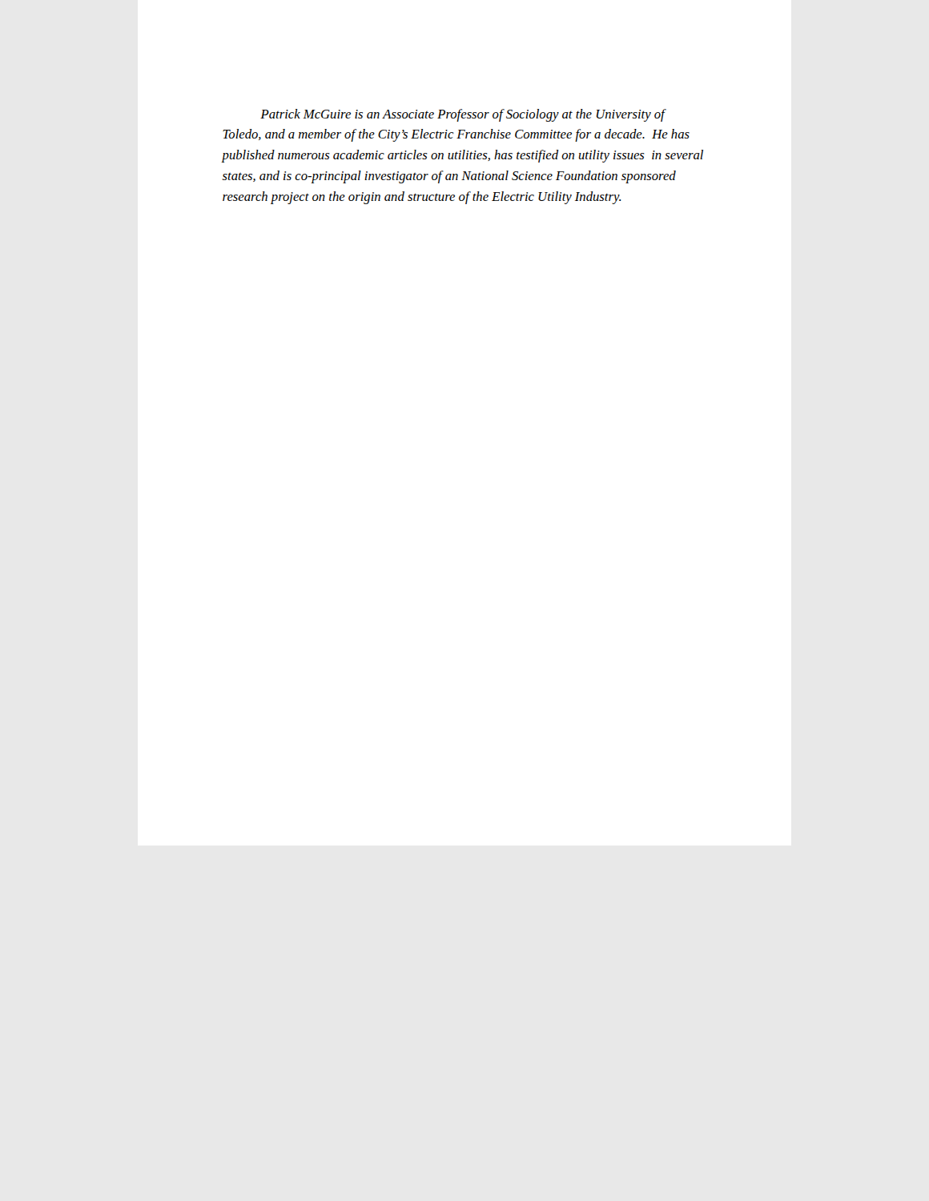Patrick McGuire is an Associate Professor of Sociology at the University of Toledo, and a member of the City’s Electric Franchise Committee for a decade. He has published numerous academic articles on utilities, has testified on utility issues in several states, and is co-principal investigator of an National Science Foundation sponsored research project on the origin and structure of the Electric Utility Industry.